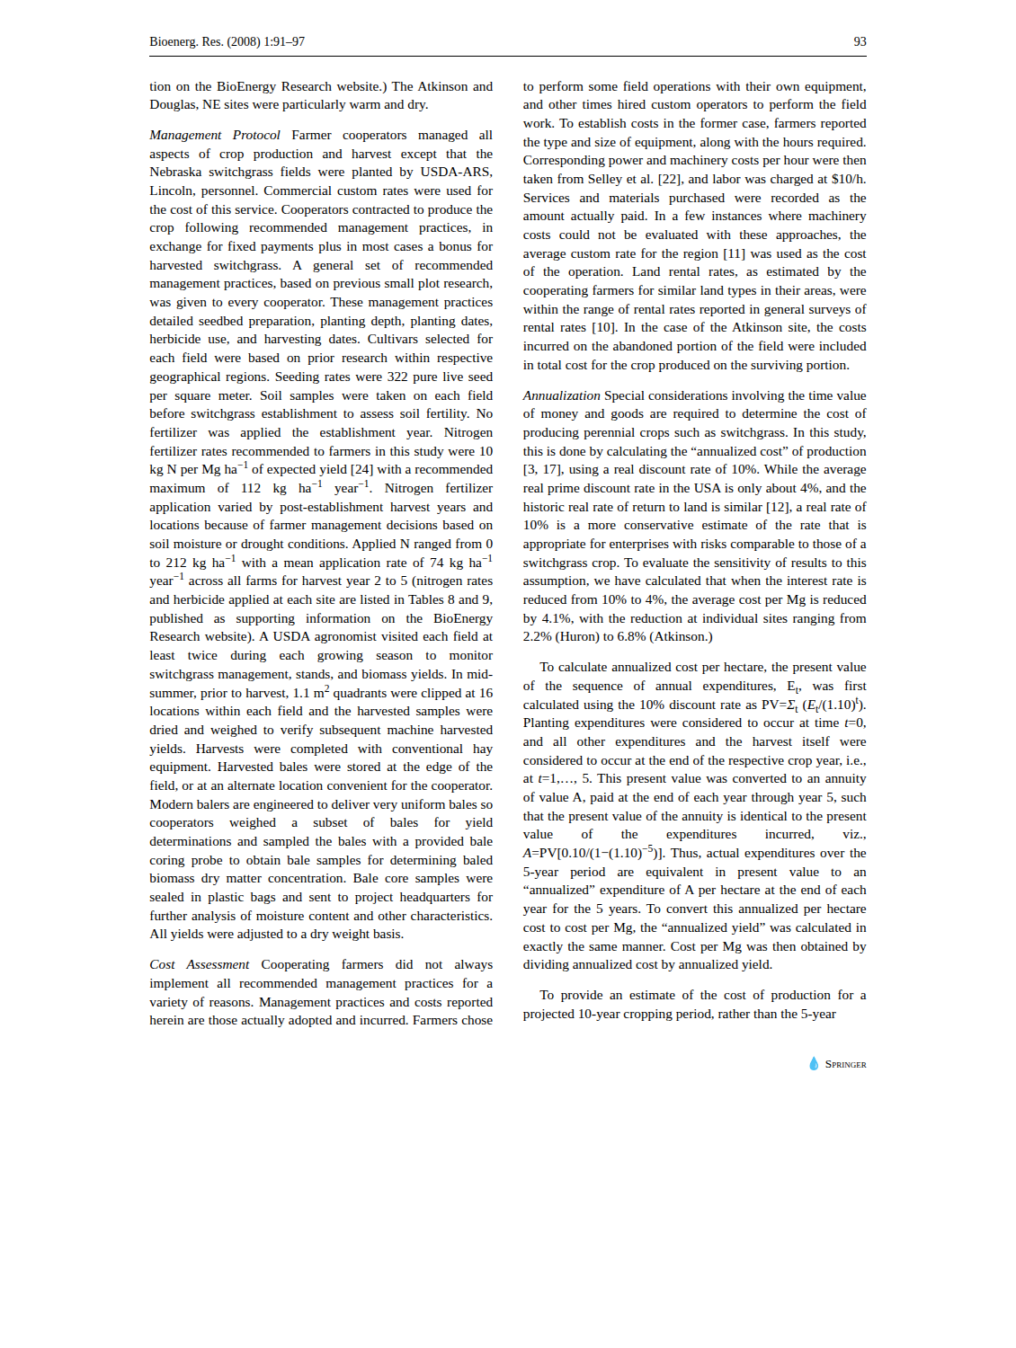Bioenerg. Res. (2008) 1:91–97 93
tion on the BioEnergy Research website.) The Atkinson and Douglas, NE sites were particularly warm and dry.
Management Protocol Farmer cooperators managed all aspects of crop production and harvest except that the Nebraska switchgrass fields were planted by USDA-ARS, Lincoln, personnel. Commercial custom rates were used for the cost of this service. Cooperators contracted to produce the crop following recommended management practices, in exchange for fixed payments plus in most cases a bonus for harvested switchgrass. A general set of recommended management practices, based on previous small plot research, was given to every cooperator. These management practices detailed seedbed preparation, planting depth, planting dates, herbicide use, and harvesting dates. Cultivars selected for each field were based on prior research within respective geographical regions. Seeding rates were 322 pure live seed per square meter. Soil samples were taken on each field before switchgrass establishment to assess soil fertility. No fertilizer was applied the establishment year. Nitrogen fertilizer rates recommended to farmers in this study were 10 kg N per Mg ha−1 of expected yield [24] with a recommended maximum of 112 kg ha−1 year−1. Nitrogen fertilizer application varied by post-establishment harvest years and locations because of farmer management decisions based on soil moisture or drought conditions. Applied N ranged from 0 to 212 kg ha−1 with a mean application rate of 74 kg ha−1 year−1 across all farms for harvest year 2 to 5 (nitrogen rates and herbicide applied at each site are listed in Tables 8 and 9, published as supporting information on the BioEnergy Research website). A USDA agronomist visited each field at least twice during each growing season to monitor switchgrass management, stands, and biomass yields. In mid-summer, prior to harvest, 1.1 m2 quadrants were clipped at 16 locations within each field and the harvested samples were dried and weighed to verify subsequent machine harvested yields. Harvests were completed with conventional hay equipment. Harvested bales were stored at the edge of the field, or at an alternate location convenient for the cooperator. Modern balers are engineered to deliver very uniform bales so cooperators weighed a subset of bales for yield determinations and sampled the bales with a provided bale coring probe to obtain bale samples for determining baled biomass dry matter concentration. Bale core samples were sealed in plastic bags and sent to project headquarters for further analysis of moisture content and other characteristics. All yields were adjusted to a dry weight basis.
Cost Assessment Cooperating farmers did not always implement all recommended management practices for a variety of reasons. Management practices and costs reported herein are those actually adopted and incurred. Farmers chose to perform some field operations with their own equipment, and other times hired custom operators to perform the field work. To establish costs in the former case, farmers reported the type and size of equipment, along with the hours required. Corresponding power and machinery costs per hour were then taken from Selley et al. [22], and labor was charged at $10/h. Services and materials purchased were recorded as the amount actually paid. In a few instances where machinery costs could not be evaluated with these approaches, the average custom rate for the region [11] was used as the cost of the operation. Land rental rates, as estimated by the cooperating farmers for similar land types in their areas, were within the range of rental rates reported in general surveys of rental rates [10]. In the case of the Atkinson site, the costs incurred on the abandoned portion of the field were included in total cost for the crop produced on the surviving portion.
Annualization Special considerations involving the time value of money and goods are required to determine the cost of producing perennial crops such as switchgrass. In this study, this is done by calculating the “annualized cost” of production [3, 17], using a real discount rate of 10%. While the average real prime discount rate in the USA is only about 4%, and the historic real rate of return to land is similar [12], a real rate of 10% is a more conservative estimate of the rate that is appropriate for enterprises with risks comparable to those of a switchgrass crop. To evaluate the sensitivity of results to this assumption, we have calculated that when the interest rate is reduced from 10% to 4%, the average cost per Mg is reduced by 4.1%, with the reduction at individual sites ranging from 2.2% (Huron) to 6.8% (Atkinson.)
To calculate annualized cost per hectare, the present value of the sequence of annual expenditures, Et, was first calculated using the 10% discount rate as PV=Σt (Et/(1.10)t). Planting expenditures were considered to occur at time t=0, and all other expenditures and the harvest itself were considered to occur at the end of the respective crop year, i.e., at t=1,…, 5. This present value was converted to an annuity of value A, paid at the end of each year through year 5, such that the present value of the annuity is identical to the present value of the expenditures incurred, viz., A=PV[0.10/(1−(1.10)−5)]. Thus, actual expenditures over the 5-year period are equivalent in present value to an “annualized” expenditure of A per hectare at the end of each year for the 5 years. To convert this annualized per hectare cost to cost per Mg, the “annualized yield” was calculated in exactly the same manner. Cost per Mg was then obtained by dividing annualized cost by annualized yield.
To provide an estimate of the cost of production for a projected 10-year cropping period, rather than the 5-year
💧 Springer